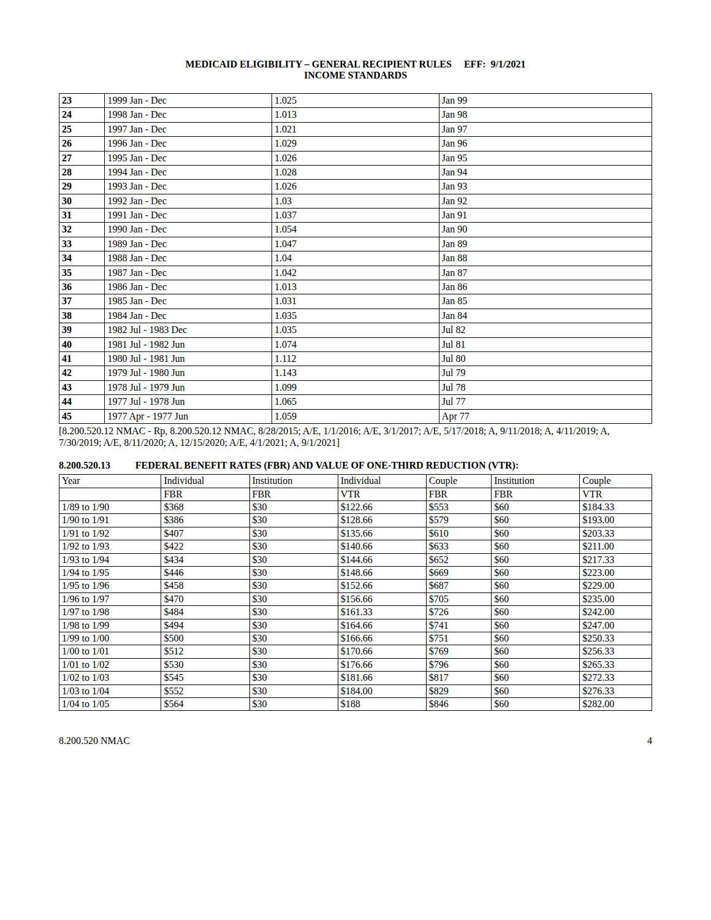MEDICAID ELIGIBILITY – GENERAL RECIPIENT RULES EFF: 9/1/2021 INCOME STANDARDS
| 23 | 1999 Jan - Dec | 1.025 | Jan 99 |
| 24 | 1998 Jan - Dec | 1.013 | Jan 98 |
| 25 | 1997 Jan - Dec | 1.021 | Jan 97 |
| 26 | 1996 Jan - Dec | 1.029 | Jan 96 |
| 27 | 1995 Jan - Dec | 1.026 | Jan 95 |
| 28 | 1994 Jan - Dec | 1.028 | Jan 94 |
| 29 | 1993 Jan - Dec | 1.026 | Jan 93 |
| 30 | 1992 Jan - Dec | 1.03 | Jan 92 |
| 31 | 1991 Jan - Dec | 1.037 | Jan 91 |
| 32 | 1990 Jan - Dec | 1.054 | Jan 90 |
| 33 | 1989 Jan - Dec | 1.047 | Jan 89 |
| 34 | 1988 Jan - Dec | 1.04 | Jan 88 |
| 35 | 1987 Jan - Dec | 1.042 | Jan 87 |
| 36 | 1986 Jan - Dec | 1.013 | Jan 86 |
| 37 | 1985 Jan - Dec | 1.031 | Jan 85 |
| 38 | 1984 Jan - Dec | 1.035 | Jan 84 |
| 39 | 1982 Jul - 1983 Dec | 1.035 | Jul 82 |
| 40 | 1981 Jul - 1982 Jun | 1.074 | Jul 81 |
| 41 | 1980 Jul - 1981 Jun | 1.112 | Jul 80 |
| 42 | 1979 Jul - 1980 Jun | 1.143 | Jul 79 |
| 43 | 1978 Jul - 1979 Jun | 1.099 | Jul 78 |
| 44 | 1977 Jul - 1978 Jun | 1.065 | Jul 77 |
| 45 | 1977 Apr - 1977 Jun | 1.059 | Apr 77 |
[8.200.520.12 NMAC - Rp, 8.200.520.12 NMAC, 8/28/2015; A/E, 1/1/2016; A/E, 3/1/2017; A/E, 5/17/2018; A, 9/11/2018; A, 4/11/2019; A, 7/30/2019; A/E, 8/11/2020; A, 12/15/2020; A/E, 4/1/2021; A, 9/1/2021]
8.200.520.13 FEDERAL BENEFIT RATES (FBR) AND VALUE OF ONE-THIRD REDUCTION (VTR):
| Year | Individual | Institution | Individual | Couple | Institution | Couple |
| | FBR | FBR | VTR | FBR | FBR | VTR |
| 1/89 to 1/90 | $368 | $30 | $122.66 | $553 | $60 | $184.33 |
| 1/90 to 1/91 | $386 | $30 | $128.66 | $579 | $60 | $193.00 |
| 1/91 to 1/92 | $407 | $30 | $135.66 | $610 | $60 | $203.33 |
| 1/92 to 1/93 | $422 | $30 | $140.66 | $633 | $60 | $211.00 |
| 1/93 to 1/94 | $434 | $30 | $144.66 | $652 | $60 | $217.33 |
| 1/94 to 1/95 | $446 | $30 | $148.66 | $669 | $60 | $223.00 |
| 1/95 to 1/96 | $458 | $30 | $152.66 | $687 | $60 | $229.00 |
| 1/96 to 1/97 | $470 | $30 | $156.66 | $705 | $60 | $235.00 |
| 1/97 to 1/98 | $484 | $30 | $161.33 | $726 | $60 | $242.00 |
| 1/98 to 1/99 | $494 | $30 | $164.66 | $741 | $60 | $247.00 |
| 1/99 to 1/00 | $500 | $30 | $166.66 | $751 | $60 | $250.33 |
| 1/00 to 1/01 | $512 | $30 | $170.66 | $769 | $60 | $256.33 |
| 1/01 to 1/02 | $530 | $30 | $176.66 | $796 | $60 | $265.33 |
| 1/02 to 1/03 | $545 | $30 | $181.66 | $817 | $60 | $272.33 |
| 1/03 to 1/04 | $552 | $30 | $184.00 | $829 | $60 | $276.33 |
| 1/04 to 1/05 | $564 | $30 | $188 | $846 | $60 | $282.00 |
8.200.520 NMAC 4